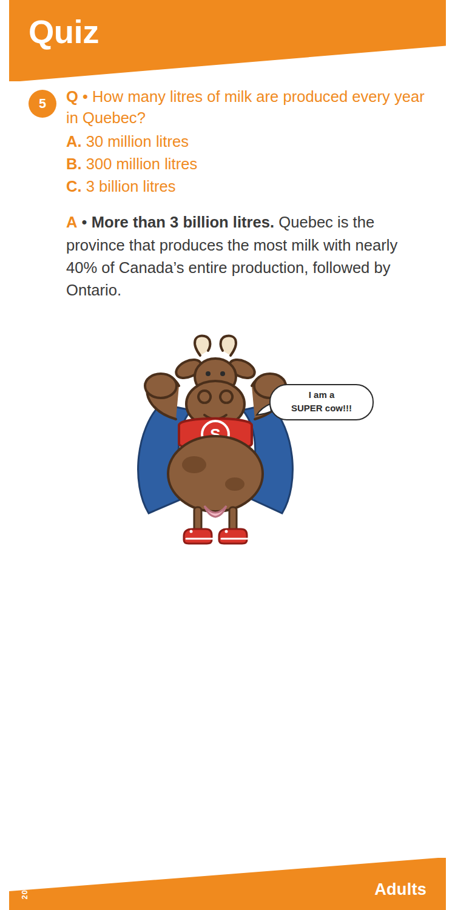Quiz
5
Q • How many litres of milk are produced every year in Quebec?
A. 30 million litres
B. 300 million litres
C. 3 billion litres
A • More than 3 billion litres. Quebec is the province that produces the most milk with nearly 40% of Canada’s entire production, followed by Ontario.
Cartoon super cow A cartoon cow wearing a blue cape, a red shirt with a white letter S, and red sneakers, flexing its arms. A speech bubble reads: I am a SUPER cow!!! S I am a SUPER cow!!!
2022 Adults